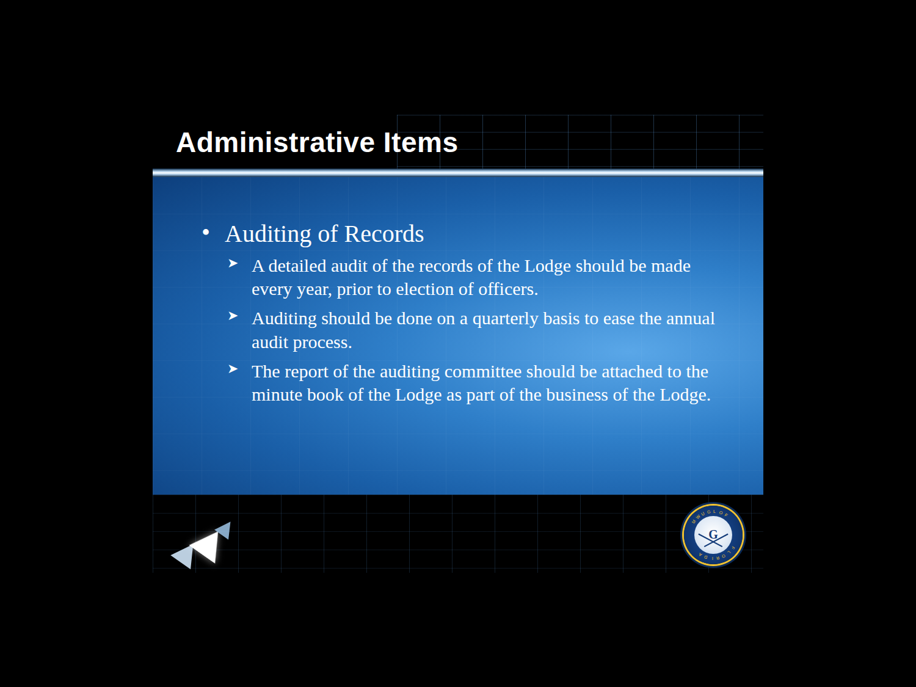Administrative Items
Auditing of Records
A detailed audit of the records of the Lodge should be made every year, prior to election of officers.
Auditing should be done on a quarterly basis to ease the annual audit process.
The report of the auditing committee should be attached to the minute book of the Lodge as part of the business of the Lodge.
M W U G L O F F L O R I D A
G